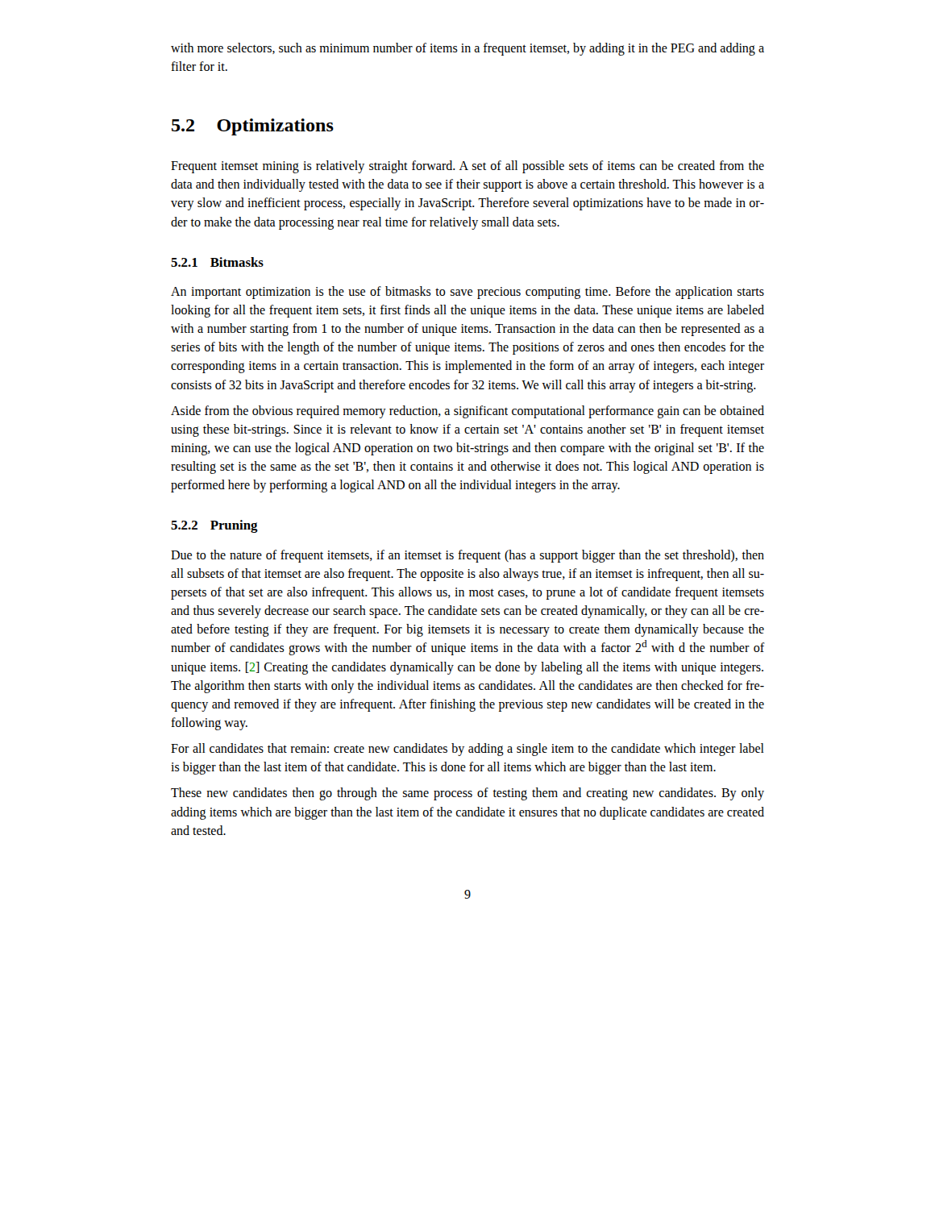with more selectors, such as minimum number of items in a frequent itemset, by adding it in the PEG and adding a filter for it.
5.2 Optimizations
Frequent itemset mining is relatively straight forward. A set of all possible sets of items can be created from the data and then individually tested with the data to see if their support is above a certain threshold. This however is a very slow and inefficient process, especially in JavaScript. Therefore several optimizations have to be made in order to make the data processing near real time for relatively small data sets.
5.2.1 Bitmasks
An important optimization is the use of bitmasks to save precious computing time. Before the application starts looking for all the frequent item sets, it first finds all the unique items in the data. These unique items are labeled with a number starting from 1 to the number of unique items. Transaction in the data can then be represented as a series of bits with the length of the number of unique items. The positions of zeros and ones then encodes for the corresponding items in a certain transaction. This is implemented in the form of an array of integers, each integer consists of 32 bits in JavaScript and therefore encodes for 32 items. We will call this array of integers a bit-string.
Aside from the obvious required memory reduction, a significant computational performance gain can be obtained using these bit-strings. Since it is relevant to know if a certain set 'A' contains another set 'B' in frequent itemset mining, we can use the logical AND operation on two bit-strings and then compare with the original set 'B'. If the resulting set is the same as the set 'B', then it contains it and otherwise it does not. This logical AND operation is performed here by performing a logical AND on all the individual integers in the array.
5.2.2 Pruning
Due to the nature of frequent itemsets, if an itemset is frequent (has a support bigger than the set threshold), then all subsets of that itemset are also frequent. The opposite is also always true, if an itemset is infrequent, then all supersets of that set are also infrequent. This allows us, in most cases, to prune a lot of candidate frequent itemsets and thus severely decrease our search space. The candidate sets can be created dynamically, or they can all be created before testing if they are frequent. For big itemsets it is necessary to create them dynamically because the number of candidates grows with the number of unique items in the data with a factor 2d with d the number of unique items. [2] Creating the candidates dynamically can be done by labeling all the items with unique integers. The algorithm then starts with only the individual items as candidates. All the candidates are then checked for frequency and removed if they are infrequent. After finishing the previous step new candidates will be created in the following way.
For all candidates that remain: create new candidates by adding a single item to the candidate which integer label is bigger than the last item of that candidate. This is done for all items which are bigger than the last item.
These new candidates then go through the same process of testing them and creating new candidates. By only adding items which are bigger than the last item of the candidate it ensures that no duplicate candidates are created and tested.
9